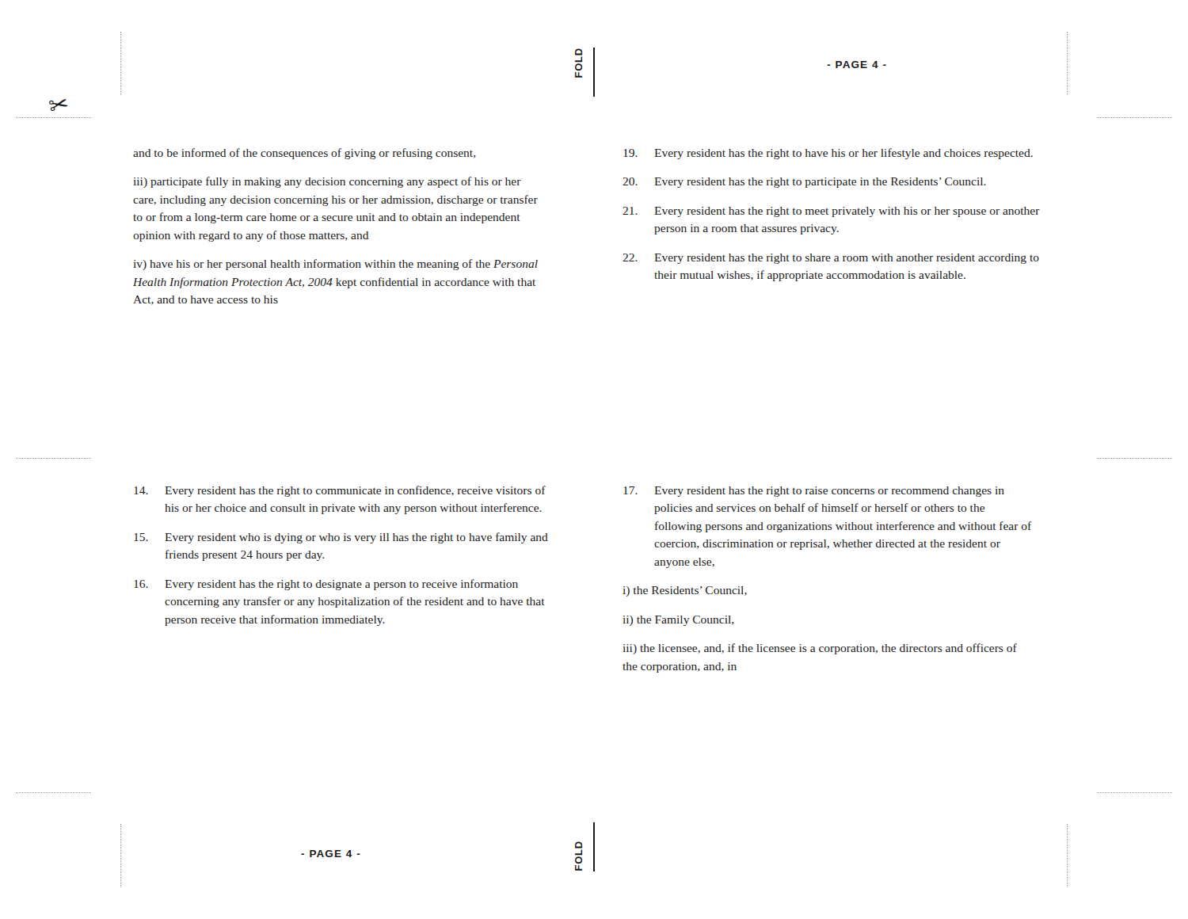✂
FOLD
FOLD
- PAGE 4 -
- PAGE 4 -
and to be informed of the consequences of giving or refusing consent,
iii) participate fully in making any decision concerning any aspect of his or her care, including any decision concerning his or her admission, discharge or transfer to or from a long-term care home or a secure unit and to obtain an independent opinion with regard to any of those matters, and
iv) have his or her personal health information within the meaning of the Personal Health Information Protection Act, 2004 kept confidential in accordance with that Act, and to have access to his
19. Every resident has the right to have his or her lifestyle and choices respected.
20. Every resident has the right to participate in the Residents’ Council.
21. Every resident has the right to meet privately with his or her spouse or another person in a room that assures privacy.
22. Every resident has the right to share a room with another resident according to their mutual wishes, if appropriate accommodation is available.
14. Every resident has the right to communicate in confidence, receive visitors of his or her choice and consult in private with any person without interference.
15. Every resident who is dying or who is very ill has the right to have family and friends present 24 hours per day.
16. Every resident has the right to designate a person to receive information concerning any transfer or any hospitalization of the resident and to have that person receive that information immediately.
17. Every resident has the right to raise concerns or recommend changes in policies and services on behalf of himself or herself or others to the following persons and organizations without interference and without fear of coercion, discrimination or reprisal, whether directed at the resident or anyone else,
i) the Residents’ Council,
ii) the Family Council,
iii) the licensee, and, if the licensee is a corporation, the directors and officers of the corporation, and, in